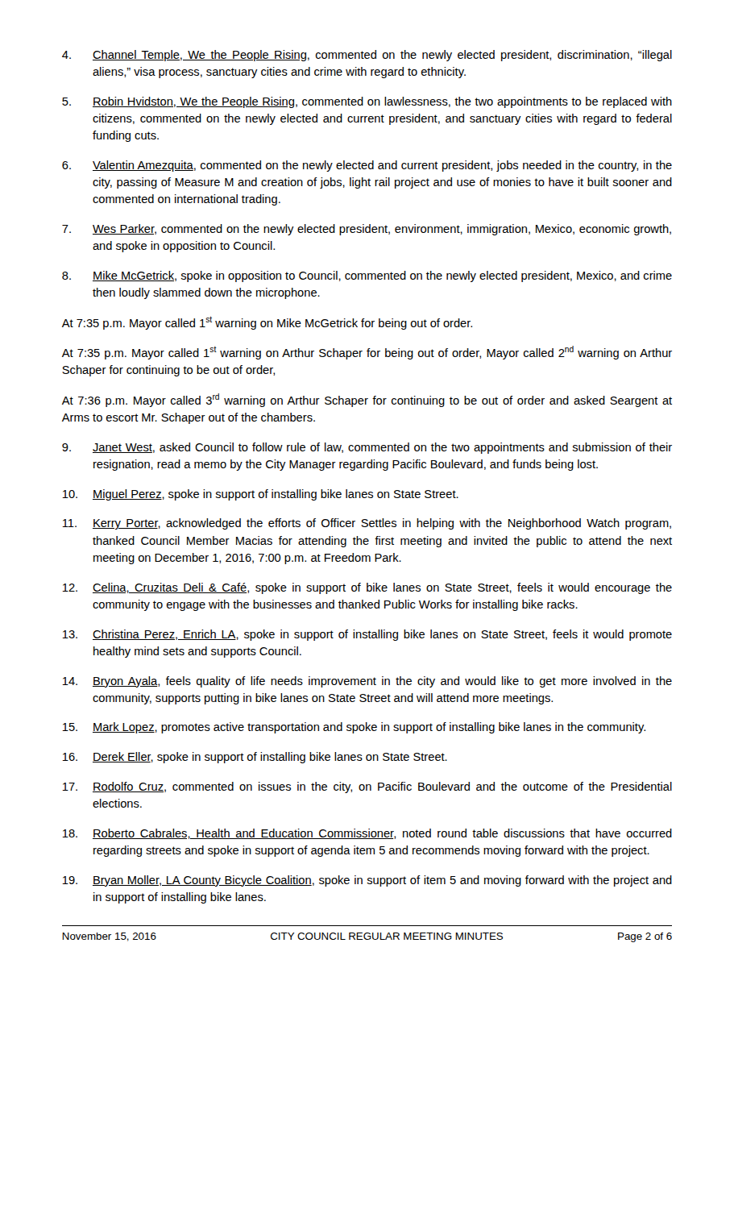4. Channel Temple, We the People Rising, commented on the newly elected president, discrimination, “illegal aliens,” visa process, sanctuary cities and crime with regard to ethnicity.
5. Robin Hvidston, We the People Rising, commented on lawlessness, the two appointments to be replaced with citizens, commented on the newly elected and current president, and sanctuary cities with regard to federal funding cuts.
6. Valentin Amezquita, commented on the newly elected and current president, jobs needed in the country, in the city, passing of Measure M and creation of jobs, light rail project and use of monies to have it built sooner and commented on international trading.
7. Wes Parker, commented on the newly elected president, environment, immigration, Mexico, economic growth, and spoke in opposition to Council.
8. Mike McGetrick, spoke in opposition to Council, commented on the newly elected president, Mexico, and crime then loudly slammed down the microphone.
At 7:35 p.m. Mayor called 1st warning on Mike McGetrick for being out of order.
At 7:35 p.m. Mayor called 1st warning on Arthur Schaper for being out of order, Mayor called 2nd warning on Arthur Schaper for continuing to be out of order,
At 7:36 p.m. Mayor called 3rd warning on Arthur Schaper for continuing to be out of order and asked Seargent at Arms to escort Mr. Schaper out of the chambers.
9. Janet West, asked Council to follow rule of law, commented on the two appointments and submission of their resignation, read a memo by the City Manager regarding Pacific Boulevard, and funds being lost.
10. Miguel Perez, spoke in support of installing bike lanes on State Street.
11. Kerry Porter, acknowledged the efforts of Officer Settles in helping with the Neighborhood Watch program, thanked Council Member Macias for attending the first meeting and invited the public to attend the next meeting on December 1, 2016, 7:00 p.m. at Freedom Park.
12. Celina, Cruzitas Deli & Café, spoke in support of bike lanes on State Street, feels it would encourage the community to engage with the businesses and thanked Public Works for installing bike racks.
13. Christina Perez, Enrich LA, spoke in support of installing bike lanes on State Street, feels it would promote healthy mind sets and supports Council.
14. Bryon Ayala, feels quality of life needs improvement in the city and would like to get more involved in the community, supports putting in bike lanes on State Street and will attend more meetings.
15. Mark Lopez, promotes active transportation and spoke in support of installing bike lanes in the community.
16. Derek Eller, spoke in support of installing bike lanes on State Street.
17. Rodolfo Cruz, commented on issues in the city, on Pacific Boulevard and the outcome of the Presidential elections.
18. Roberto Cabrales, Health and Education Commissioner, noted round table discussions that have occurred regarding streets and spoke in support of agenda item 5 and recommends moving forward with the project.
19. Bryan Moller, LA County Bicycle Coalition, spoke in support of item 5 and moving forward with the project and in support of installing bike lanes.
November 15, 2016
CITY COUNCIL REGULAR MEETING MINUTES
Page 2 of 6